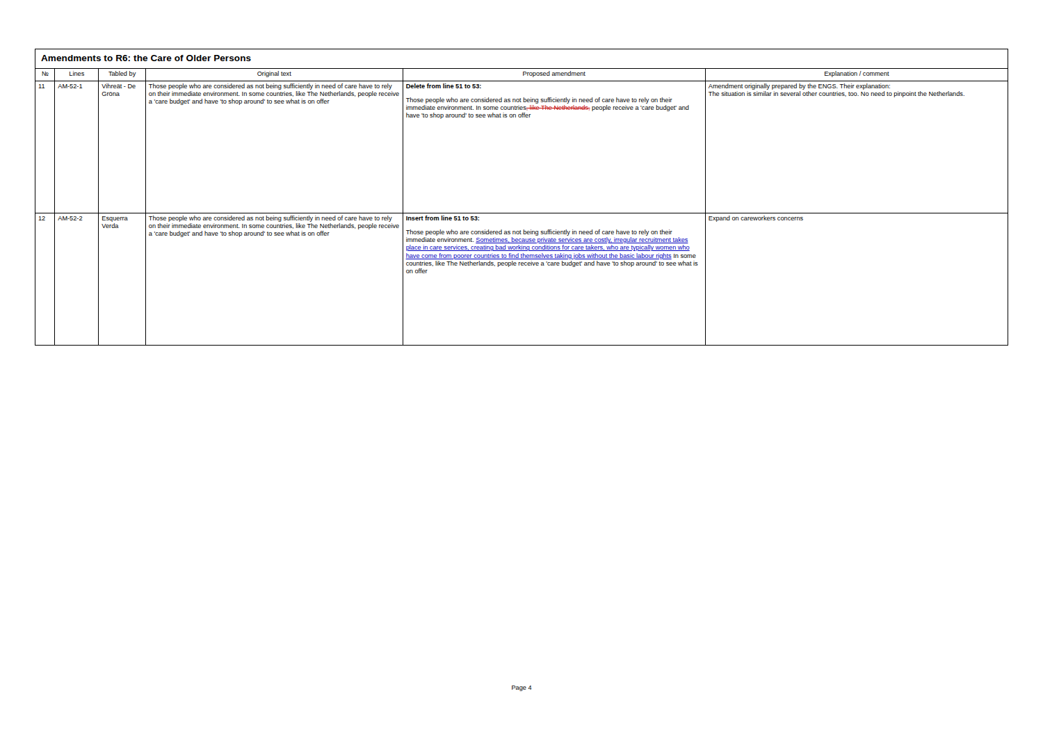| Amendments to R6: the Care of Older Persons |
| № | Lines | Tabled by | Original text | Proposed amendment | Explanation / comment |
| 11 | AM-52-1 | Vihreät - De Gröna | Those people who are considered as not being sufficiently in need of care have to rely on their immediate environment. In some countries, like The Netherlands, people receive a 'care budget' and have 'to shop around' to see what is on offer | Delete from line 51 to 53: Those people who are considered as not being sufficiently in need of care have to rely on their immediate environment. In some countries , like The Netherlands, people receive a 'care budget' and have 'to shop around' to see what is on offer | Amendment originally prepared by the ENGS. Their explanation: The situation is similar in several other countries, too. No need to pinpoint the Netherlands. |
| 12 | AM-52-2 | Esquerra Verda | Those people who are considered as not being sufficiently in need of care have to rely on their immediate environment. In some countries, like The Netherlands, people receive a 'care budget' and have 'to shop around' to see what is on offer | Insert from line 51 to 53: Those people who are considered as not being sufficiently in need of care have to rely on their immediate environment. Sometimes, because private services are costly, irregular recruitment takes place in care services, creating bad working conditions for care takers, who are typically women who have come from poorer countries to find themselves taking jobs without the basic labour rights In some countries, like The Netherlands, people receive a 'care budget' and have 'to shop around' to see what is on offer | Expand on careworkers concerns |
Page 4